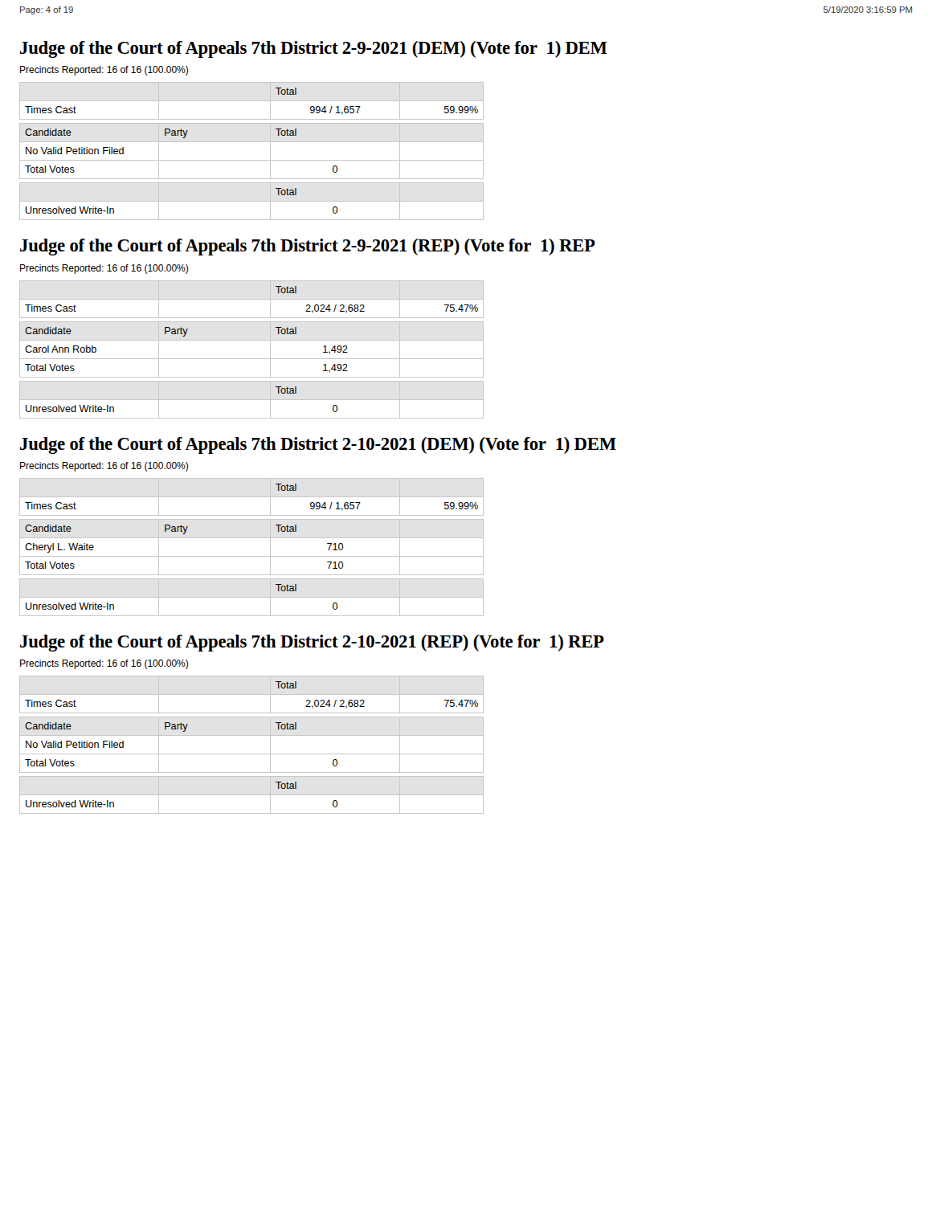Page: 4 of 19 5/19/2020 3:16:59 PM
Judge of the Court of Appeals 7th District 2-9-2021 (DEM) (Vote for 1) DEM
Precincts Reported: 16 of 16 (100.00%)
| | | Total | |
| Times Cast | | 994 / 1,657 | 59.99% |
| Candidate | Party | Total | |
| No Valid Petition Filed | | | |
| Total Votes | | 0 | |
| | | Total | |
| Unresolved Write-In | | 0 | |
Judge of the Court of Appeals 7th District 2-9-2021 (REP) (Vote for 1) REP
Precincts Reported: 16 of 16 (100.00%)
| | | Total | |
| Times Cast | | 2,024 / 2,682 | 75.47% |
| Candidate | Party | Total | |
| Carol Ann Robb | | 1,492 | |
| Total Votes | | 1,492 | |
| | | Total | |
| Unresolved Write-In | | 0 | |
Judge of the Court of Appeals 7th District 2-10-2021 (DEM) (Vote for 1) DEM
Precincts Reported: 16 of 16 (100.00%)
| | | Total | |
| Times Cast | | 994 / 1,657 | 59.99% |
| Candidate | Party | Total | |
| Cheryl L. Waite | | 710 | |
| Total Votes | | 710 | |
| | | Total | |
| Unresolved Write-In | | 0 | |
Judge of the Court of Appeals 7th District 2-10-2021 (REP) (Vote for 1) REP
Precincts Reported: 16 of 16 (100.00%)
| | | Total | |
| Times Cast | | 2,024 / 2,682 | 75.47% |
| Candidate | Party | Total | |
| No Valid Petition Filed | | | |
| Total Votes | | 0 | |
| | | Total | |
| Unresolved Write-In | | 0 | |